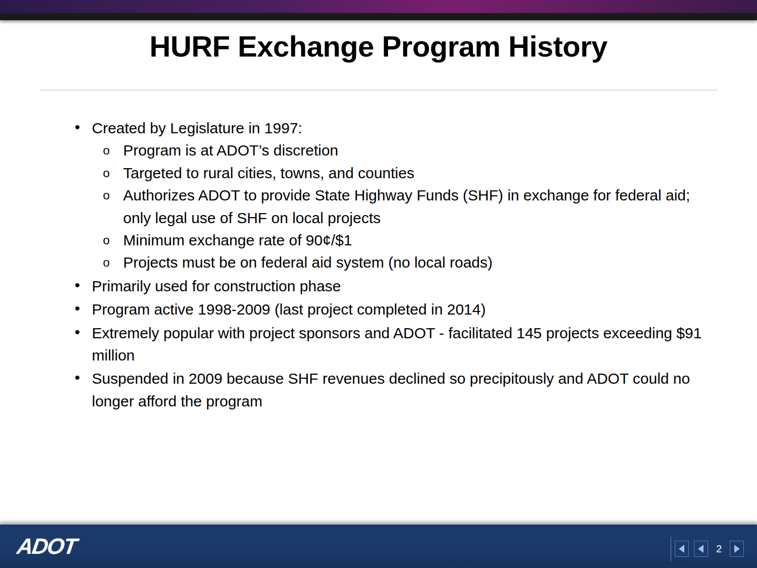HURF Exchange Program History
Created by Legislature in 1997:
Program is at ADOT’s discretion
Targeted to rural cities, towns, and counties
Authorizes ADOT to provide State Highway Funds (SHF) in exchange for federal aid; only legal use of SHF on local projects
Minimum exchange rate of 90¢/$1
Projects must be on federal aid system (no local roads)
Primarily used for construction phase
Program active 1998-2009 (last project completed in 2014)
Extremely popular with project sponsors and ADOT - facilitated 145 projects exceeding $91 million
Suspended in 2009 because SHF revenues declined so precipitously and ADOT could no longer afford the program
ADOT
2